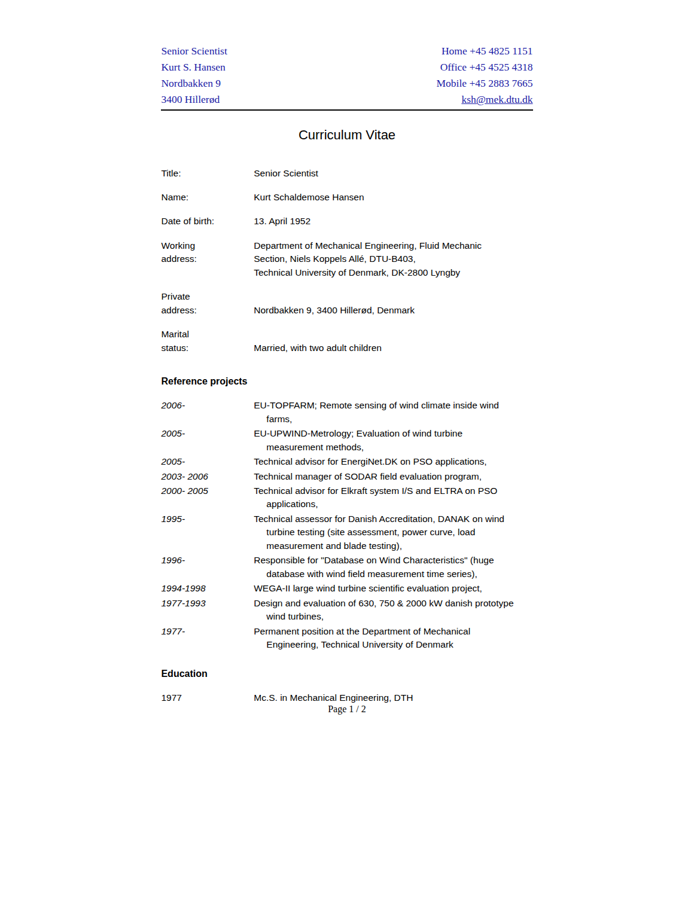Senior Scientist
Kurt S. Hansen
Nordbakken 9
3400 Hillerød
Home +45 4825 1151
Office +45 4525 4318
Mobile +45 2883 7665
ksh@mek.dtu.dk
Curriculum Vitae
| Title: | Senior Scientist |
| Name: | Kurt Schaldemose Hansen |
| Date of birth: | 13. April 1952 |
| Working address: | Department of Mechanical Engineering, Fluid Mechanic Section, Niels Koppels Allé, DTU-B403, Technical University of Denmark, DK-2800 Lyngby |
| Private address: | Nordbakken 9, 3400 Hillerød, Denmark |
| Marital status: | Married, with two adult children |
Reference projects
| 2006- | EU-TOPFARM; Remote sensing of wind climate inside wind farms, |
| 2005- | EU-UPWIND-Metrology; Evaluation of wind turbine measurement methods, |
| 2005- | Technical advisor for EnergiNet.DK on PSO applications, |
| 2003- 2006 | Technical manager of SODAR field evaluation program, |
| 2000- 2005 | Technical advisor for Elkraft system I/S and ELTRA on PSO applications, |
| 1995- | Technical assessor for Danish Accreditation, DANAK on wind turbine testing (site assessment, power curve, load measurement and blade testing), |
| 1996- | Responsible for "Database on Wind Characteristics" (huge database with wind field measurement time series), |
| 1994-1998 | WEGA-II large wind turbine scientific evaluation project, |
| 1977-1993 | Design and evaluation of 630, 750 & 2000 kW danish prototype wind turbines, |
| 1977- | Permanent position at the Department of Mechanical Engineering, Technical University of Denmark |
Education
| 1977 | Mc.S. in Mechanical Engineering, DTH |
Page 1 / 2